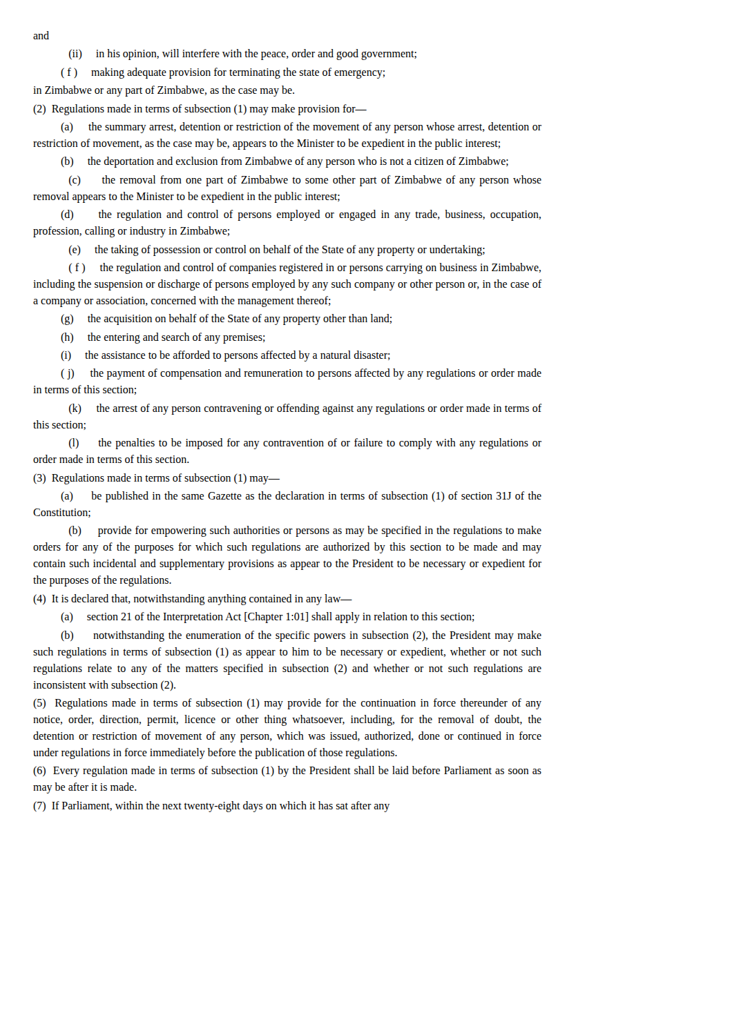and
(ii) in his opinion, will interfere with the peace, order and good government;
( f ) making adequate provision for terminating the state of emergency;
in Zimbabwe or any part of Zimbabwe, as the case may be.
(2) Regulations made in terms of subsection (1) may make provision for—
(a) the summary arrest, detention or restriction of the movement of any person whose arrest, detention or restriction of movement, as the case may be, appears to the Minister to be expedient in the public interest;
(b) the deportation and exclusion from Zimbabwe of any person who is not a citizen of Zimbabwe;
(c) the removal from one part of Zimbabwe to some other part of Zimbabwe of any person whose removal appears to the Minister to be expedient in the public interest;
(d) the regulation and control of persons employed or engaged in any trade, business, occupation, profession, calling or industry in Zimbabwe;
(e) the taking of possession or control on behalf of the State of any property or undertaking;
( f ) the regulation and control of companies registered in or persons carrying on business in Zimbabwe, including the suspension or discharge of persons employed by any such company or other person or, in the case of a company or association, concerned with the management thereof;
(g) the acquisition on behalf of the State of any property other than land;
(h) the entering and search of any premises;
(i) the assistance to be afforded to persons affected by a natural disaster;
( j) the payment of compensation and remuneration to persons affected by any regulations or order made in terms of this section;
(k) the arrest of any person contravening or offending against any regulations or order made in terms of this section;
(l) the penalties to be imposed for any contravention of or failure to comply with any regulations or order made in terms of this section.
(3) Regulations made in terms of subsection (1) may—
(a) be published in the same Gazette as the declaration in terms of subsection (1) of section 31J of the Constitution;
(b) provide for empowering such authorities or persons as may be specified in the regulations to make orders for any of the purposes for which such regulations are authorized by this section to be made and may contain such incidental and supplementary provisions as appear to the President to be necessary or expedient for the purposes of the regulations.
(4) It is declared that, notwithstanding anything contained in any law—
(a) section 21 of the Interpretation Act [Chapter 1:01] shall apply in relation to this section;
(b) notwithstanding the enumeration of the specific powers in subsection (2), the President may make such regulations in terms of subsection (1) as appear to him to be necessary or expedient, whether or not such regulations relate to any of the matters specified in subsection (2) and whether or not such regulations are inconsistent with subsection (2).
(5) Regulations made in terms of subsection (1) may provide for the continuation in force thereunder of any notice, order, direction, permit, licence or other thing whatsoever, including, for the removal of doubt, the detention or restriction of movement of any person, which was issued, authorized, done or continued in force under regulations in force immediately before the publication of those regulations.
(6) Every regulation made in terms of subsection (1) by the President shall be laid before Parliament as soon as may be after it is made.
(7) If Parliament, within the next twenty-eight days on which it has sat after any